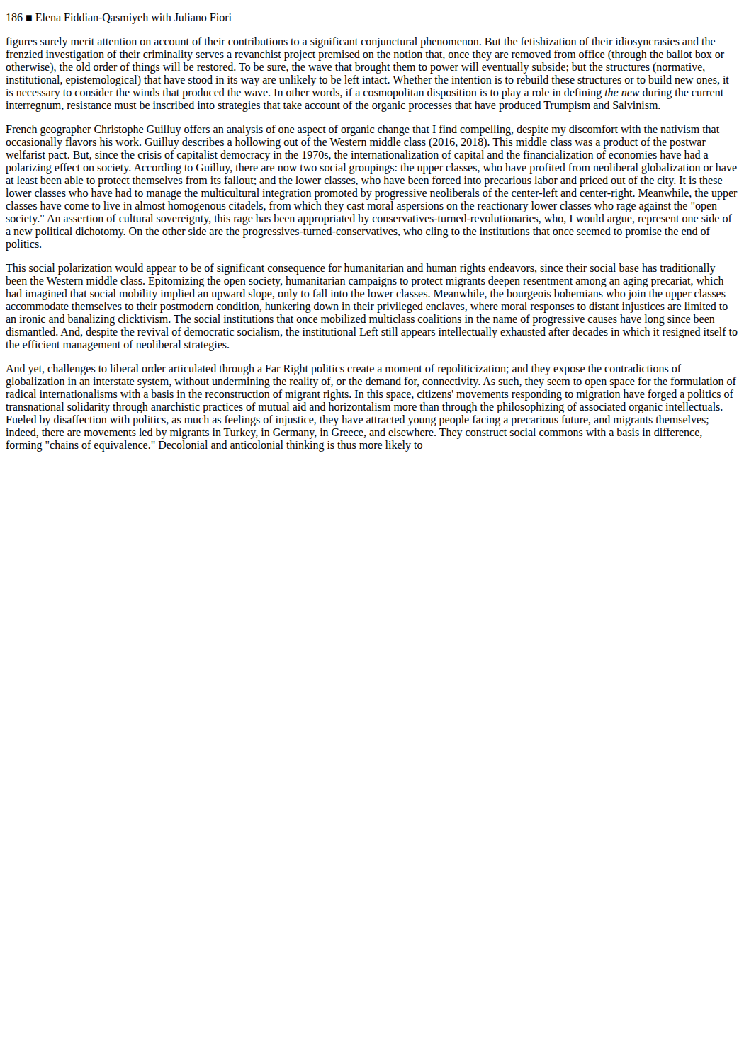186 ■ Elena Fiddian-Qasmiyeh with Juliano Fiori
figures surely merit attention on account of their contributions to a significant conjunctural phenomenon. But the fetishization of their idiosyncrasies and the frenzied investigation of their criminality serves a revanchist project premised on the notion that, once they are removed from office (through the ballot box or otherwise), the old order of things will be restored. To be sure, the wave that brought them to power will eventually subside; but the structures (normative, institutional, epistemological) that have stood in its way are unlikely to be left intact. Whether the intention is to rebuild these structures or to build new ones, it is necessary to consider the winds that produced the wave. In other words, if a cosmopolitan disposition is to play a role in defining the new during the current interregnum, resistance must be inscribed into strategies that take account of the organic processes that have produced Trumpism and Salvinism.
French geographer Christophe Guilluy offers an analysis of one aspect of organic change that I find compelling, despite my discomfort with the nativism that occasionally flavors his work. Guilluy describes a hollowing out of the Western middle class (2016, 2018). This middle class was a product of the postwar welfarist pact. But, since the crisis of capitalist democracy in the 1970s, the internationalization of capital and the financialization of economies have had a polarizing effect on society. According to Guilluy, there are now two social groupings: the upper classes, who have profited from neoliberal globalization or have at least been able to protect themselves from its fallout; and the lower classes, who have been forced into precarious labor and priced out of the city. It is these lower classes who have had to manage the multicultural integration promoted by progressive neoliberals of the center-left and center-right. Meanwhile, the upper classes have come to live in almost homogenous citadels, from which they cast moral aspersions on the reactionary lower classes who rage against the "open society." An assertion of cultural sovereignty, this rage has been appropriated by conservatives-turned-revolutionaries, who, I would argue, represent one side of a new political dichotomy. On the other side are the progressives-turned-conservatives, who cling to the institutions that once seemed to promise the end of politics.
This social polarization would appear to be of significant consequence for humanitarian and human rights endeavors, since their social base has traditionally been the Western middle class. Epitomizing the open society, humanitarian campaigns to protect migrants deepen resentment among an aging precariat, which had imagined that social mobility implied an upward slope, only to fall into the lower classes. Meanwhile, the bourgeois bohemians who join the upper classes accommodate themselves to their postmodern condition, hunkering down in their privileged enclaves, where moral responses to distant injustices are limited to an ironic and banalizing clicktivism. The social institutions that once mobilized multiclass coalitions in the name of progressive causes have long since been dismantled. And, despite the revival of democratic socialism, the institutional Left still appears intellectually exhausted after decades in which it resigned itself to the efficient management of neoliberal strategies.
And yet, challenges to liberal order articulated through a Far Right politics create a moment of repoliticization; and they expose the contradictions of globalization in an interstate system, without undermining the reality of, or the demand for, connectivity. As such, they seem to open space for the formulation of radical internationalisms with a basis in the reconstruction of migrant rights. In this space, citizens' movements responding to migration have forged a politics of transnational solidarity through anarchistic practices of mutual aid and horizontalism more than through the philosophizing of associated organic intellectuals. Fueled by disaffection with politics, as much as feelings of injustice, they have attracted young people facing a precarious future, and migrants themselves; indeed, there are movements led by migrants in Turkey, in Germany, in Greece, and elsewhere. They construct social commons with a basis in difference, forming "chains of equivalence." Decolonial and anticolonial thinking is thus more likely to